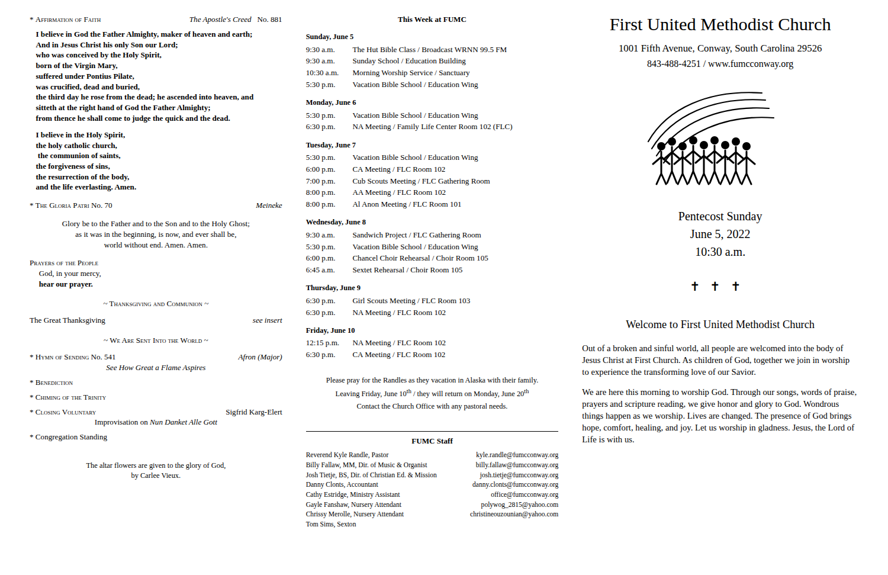* Affirmation of Faith The Apostle's Creed No. 881
I believe in God the Father Almighty, maker of heaven and earth;
And in Jesus Christ his only Son our Lord;
who was conceived by the Holy Spirit,
born of the Virgin Mary,
suffered under Pontius Pilate,
was crucified, dead and buried,
the third day he rose from the dead; he ascended into heaven, and
sitteth at the right hand of God the Father Almighty;
from thence he shall come to judge the quick and the dead.
I believe in the Holy Spirit,
the holy catholic church,
the communion of saints,
the forgiveness of sins,
the resurrection of the body,
and the life everlasting. Amen.
* The Gloria Patri No. 70 Meineke
Glory be to the Father and to the Son and to the Holy Ghost;
as it was in the beginning, is now, and ever shall be,
world without end. Amen. Amen.
Prayers of the People
God, in your mercy,
hear our prayer.
~ Thanksgiving and Communion ~
The Great Thanksgiving see insert
~ We Are Sent Into the World ~
* Hymn of Sending No. 541 Afron (Major)
See How Great a Flame Aspires
* Benediction
* Chiming of the Trinity
* Closing Voluntary Sigfrid Karg-Elert
Improvisation on Nun Danket Alle Gott
* Congregation Standing
The altar flowers are given to the glory of God,
by Carlee Vieux.
This Week at FUMC
Sunday, June 5
| 9:30 a.m. | The Hut Bible Class / Broadcast WRNN 99.5 FM |
| 9:30 a.m. | Sunday School / Education Building |
| 10:30 a.m. | Morning Worship Service / Sanctuary |
| 5:30 p.m. | Vacation Bible School / Education Wing |
Monday, June 6
| 5:30 p.m. | Vacation Bible School / Education Wing |
| 6:30 p.m. | NA Meeting / Family Life Center Room 102 (FLC) |
Tuesday, June 7
| 5:30 p.m. | Vacation Bible School / Education Wing |
| 6:00 p.m. | CA Meeting / FLC Room 102 |
| 7:00 p.m. | Cub Scouts Meeting / FLC Gathering Room |
| 8:00 p.m. | AA Meeting / FLC Room 102 |
| 8:00 p.m. | Al Anon Meeting / FLC Room 101 |
Wednesday, June 8
| 9:30 a.m. | Sandwich Project / FLC Gathering Room |
| 5:30 p.m. | Vacation Bible School / Education Wing |
| 6:00 p.m. | Chancel Choir Rehearsal / Choir Room 105 |
| 6:45 a.m. | Sextet Rehearsal / Choir Room 105 |
Thursday, June 9
| 6:30 p.m. | Girl Scouts Meeting / FLC Room 103 |
| 6:30 p.m. | NA Meeting / FLC Room 102 |
Friday, June 10
| 12:15 p.m. | NA Meeting / FLC Room 102 |
| 6:30 p.m. | CA Meeting / FLC Room 102 |
Please pray for the Randles as they vacation in Alaska with their family.
Leaving Friday, June 10th / they will return on Monday, June 20th
Contact the Church Office with any pastoral needs.
FUMC Staff
| Reverend Kyle Randle, Pastor | kyle.randle@fumcconway.org |
| Billy Fallaw, MM, Dir. of Music & Organist | billy.fallaw@fumcconway.org |
| Josh Tietje, BS, Dir. of Christian Ed. & Mission | josh.tietje@fumcconway.org |
| Danny Clonts, Accountant | danny.clonts@fumcconway.org |
| Cathy Estridge, Ministry Assistant | office@fumcconway.org |
| Gayle Fanshaw, Nursery Attendant | polywog_2815@yahoo.com |
| Chrissy Merolle, Nursery Attendant | christineouzounian@yahoo.com |
| Tom Sims, Sexton | |
First United Methodist Church
1001 Fifth Avenue, Conway, South Carolina 29526
843-488-4251 / www.fumcconway.org
Pentecost Sunday
June 5, 2022
10:30 a.m.
✝✝✝
Welcome to First United Methodist Church
Out of a broken and sinful world, all people are welcomed into the body of Jesus Christ at First Church. As children of God, together we join in worship to experience the transforming love of our Savior.
We are here this morning to worship God. Through our songs, words of praise, prayers and scripture reading, we give honor and glory to God. Wondrous things happen as we worship. Lives are changed. The presence of God brings hope, comfort, healing, and joy. Let us worship in gladness. Jesus, the Lord of Life is with us.